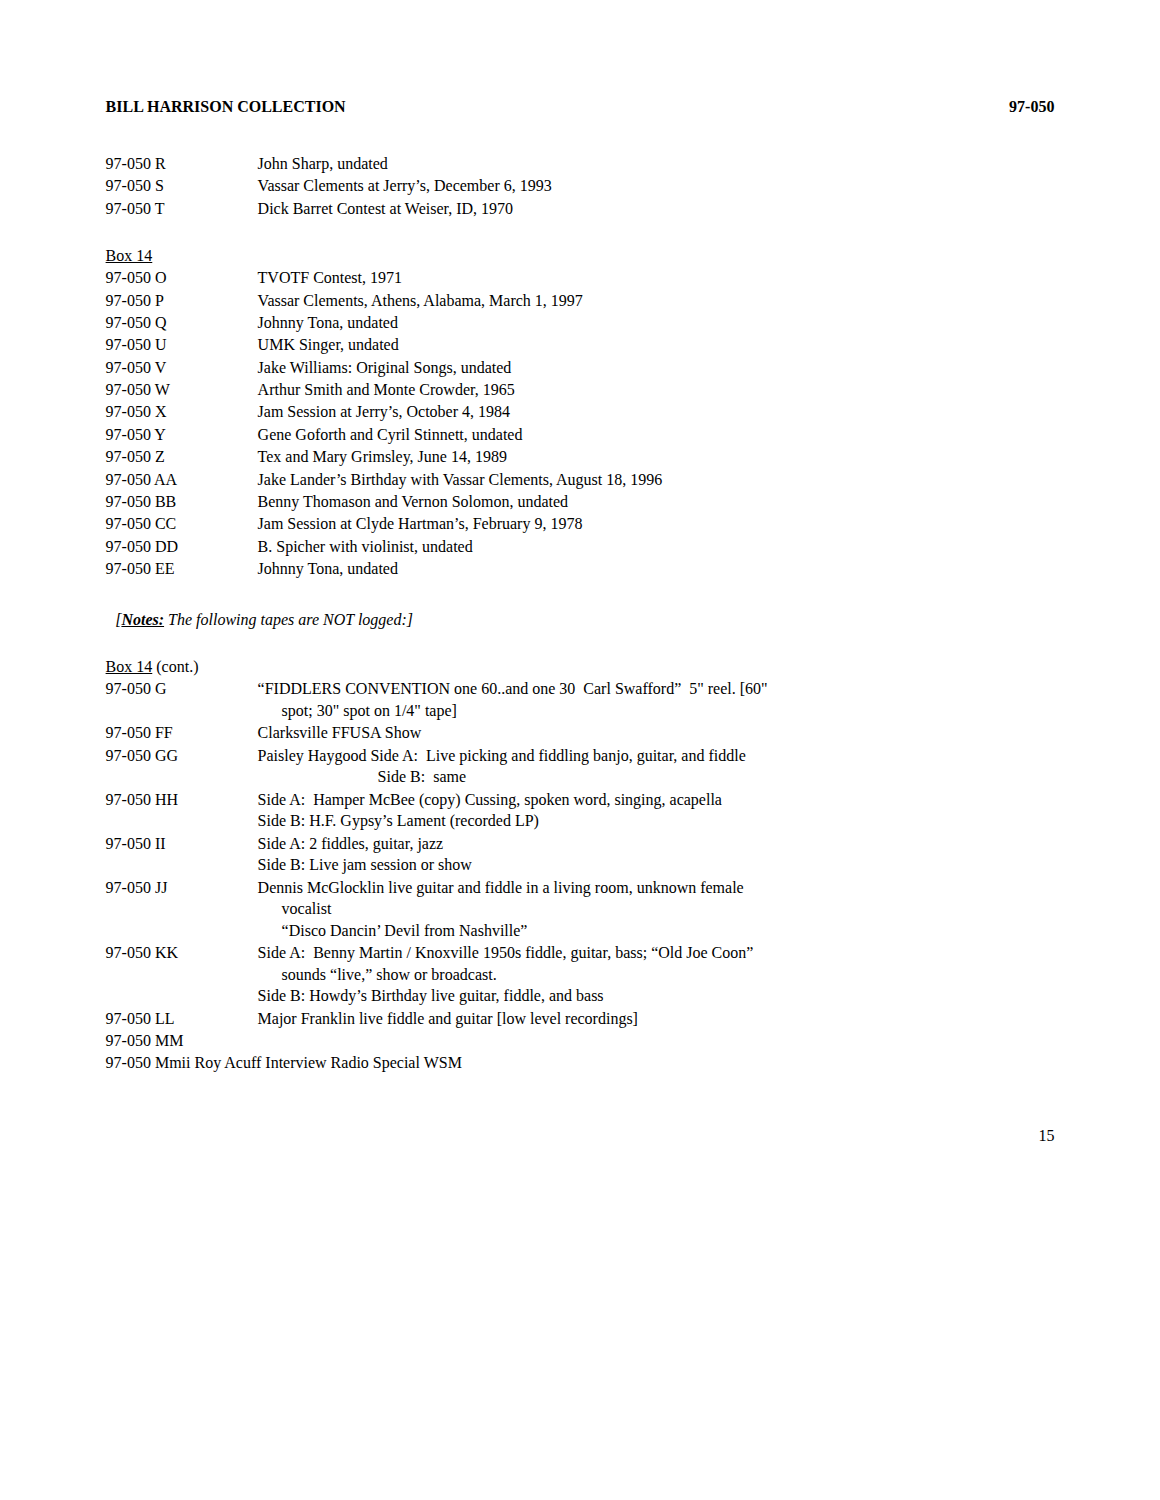BILL HARRISON COLLECTION 97-050
97-050 R John Sharp, undated
97-050 S Vassar Clements at Jerry’s, December 6, 1993
97-050 T Dick Barret Contest at Weiser, ID, 1970
Box 14
97-050 O TVOTF Contest, 1971
97-050 P Vassar Clements, Athens, Alabama, March 1, 1997
97-050 Q Johnny Tona, undated
97-050 U UMK Singer, undated
97-050 V Jake Williams: Original Songs, undated
97-050 W Arthur Smith and Monte Crowder, 1965
97-050 X Jam Session at Jerry’s, October 4, 1984
97-050 Y Gene Goforth and Cyril Stinnett, undated
97-050 Z Tex and Mary Grimsley, June 14, 1989
97-050 AA Jake Lander’s Birthday with Vassar Clements, August 18, 1996
97-050 BB Benny Thomason and Vernon Solomon, undated
97-050 CC Jam Session at Clyde Hartman’s, February 9, 1978
97-050 DD B. Spicher with violinist, undated
97-050 EE Johnny Tona, undated
[Notes: The following tapes are NOT logged:]
Box 14 (cont.)
97-050 G “FIDDLERS CONVENTION one 60..and one 30 Carl Swafford” 5" reel. [60" spot; 30" spot on 1/4" tape]
97-050 FF Clarksville FFUSA Show
97-050 GG Paisley Haygood Side A: Live picking and fiddling banjo, guitar, and fiddle Side B: same
97-050 HH Side A: Hamper McBee (copy) Cussing, spoken word, singing, acapella Side B: H.F. Gypsy’s Lament (recorded LP)
97-050 II Side A: 2 fiddles, guitar, jazz Side B: Live jam session or show
97-050 JJ Dennis McGlocklin live guitar and fiddle in a living room, unknown female vocalist “Disco Dancin’ Devil from Nashville”
97-050 KK Side A: Benny Martin / Knoxville 1950s fiddle, guitar, bass; “Old Joe Coon” sounds “live,” show or broadcast. Side B: Howdy’s Birthday live guitar, fiddle, and bass
97-050 LL Major Franklin live fiddle and guitar [low level recordings]
97-050 MM
97-050 Mmii Roy Acuff Interview Radio Special WSM
15